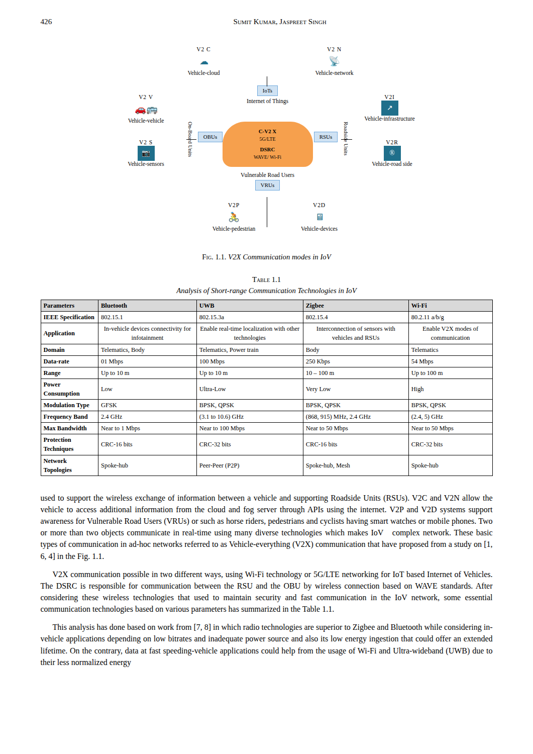426 Sumit Kumar, Jaspreet Singh
V2 C
☁
Vehicle-cloud
V2 N
📡
Vehicle-network
IoTs
Internet of Things
V2 V
🚗🚌
Vehicle-vehicle
V2 S
📷
Vehicle-sensors
OBUs
On-Board Units
C-V2 X
5G/LTE
DSRC
WAVE/ Wi-Fi
RSUs
Roadside Units
V2I
↗
Vehicle-infrastructure
V2R
®
Vehicle-road side
Vulnerable Road Users
VRUs
V2P
🚴
Vehicle-pedestrian
V2D
🖥
Vehicle-devices
Fig. 1.1. V2X Communication modes in IoV
Table 1.1 Analysis of Short-range Communication Technologies in IoV
| Parameters | Bluetooth | UWB | Zigbee | Wi-Fi |
| --- | --- | --- | --- | --- |
| IEEE Specification | 802.15.1 | 802.15.3a | 802.15.4 | 80.2.11 a/b/g |
| Application | In-vehicle devices connectivity for infotainment | Enable real-time localization with other technologies | Interconnection of sensors with vehicles and RSUs | Enable V2X modes of communication |
| Domain | Telematics, Body | Telematics, Power train | Body | Telematics |
| Data-rate | 01 Mbps | 100 Mbps | 250 Kbps | 54 Mbps |
| Range | Up to 10 m | Up to 10 m | 10 – 100 m | Up to 100 m |
| Power Consumption | Low | Ultra-Low | Very Low | High |
| Modulation Type | GFSK | BPSK, QPSK | BPSK, QPSK | BPSK, QPSK |
| Frequency Band | 2.4 GHz | (3.1 to 10.6) GHz | (868, 915) MHz, 2.4 GHz | (2.4, 5) GHz |
| Max Bandwidth | Near to 1 Mbps | Near to 100 Mbps | Near to 50 Mbps | Near to 50 Mbps |
| Protection Techniques | CRC-16 bits | CRC-32 bits | CRC-16 bits | CRC-32 bits |
| Network Topologies | Spoke-hub | Peer-Peer (P2P) | Spoke-hub, Mesh | Spoke-hub |
used to support the wireless exchange of information between a vehicle and supporting Roadside Units (RSUs). V2C and V2N allow the vehicle to access additional information from the cloud and fog server through APIs using the internet. V2P and V2D systems support awareness for Vulnerable Road Users (VRUs) or such as horse riders, pedestrians and cyclists having smart watches or mobile phones. Two or more than two objects communicate in real-time using many diverse technologies which makes IoV complex network. These basic types of communication in ad-hoc networks referred to as Vehicle-everything (V2X) communication that have proposed from a study on [1, 6, 4] in the Fig. 1.1.
V2X communication possible in two different ways, using Wi-Fi technology or 5G/LTE networking for IoT based Internet of Vehicles. The DSRC is responsible for communication between the RSU and the OBU by wireless connection based on WAVE standards. After considering these wireless technologies that used to maintain security and fast communication in the IoV network, some essential communication technologies based on various parameters has summarized in the Table 1.1.
This analysis has done based on work from [7, 8] in which radio technologies are superior to Zigbee and Bluetooth while considering in-vehicle applications depending on low bitrates and inadequate power source and also its low energy ingestion that could offer an extended lifetime. On the contrary, data at fast speeding-vehicle applications could help from the usage of Wi-Fi and Ultra-wideband (UWB) due to their less normalized energy